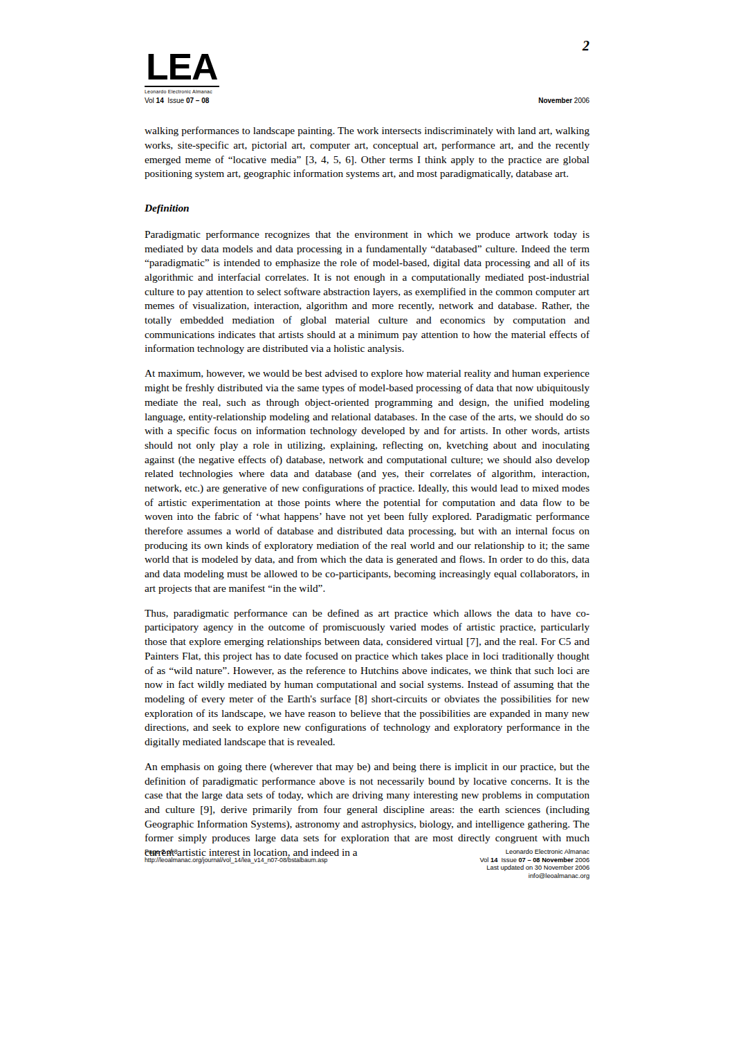2
LEA Leonardo Electronic Almanac
November 2006 Vol 14 Issue 07 – 08
walking performances to landscape painting. The work intersects indiscriminately with land art, walking works, site-specific art, pictorial art, computer art, conceptual art, performance art, and the recently emerged meme of “locative media” [3, 4, 5, 6]. Other terms I think apply to the practice are global positioning system art, geographic information systems art, and most paradigmatically, database art.
Definition
Paradigmatic performance recognizes that the environment in which we produce artwork today is mediated by data models and data processing in a fundamentally “databased” culture. Indeed the term “paradigmatic” is intended to emphasize the role of model-based, digital data processing and all of its algorithmic and interfacial correlates. It is not enough in a computationally mediated post-industrial culture to pay attention to select software abstraction layers, as exemplified in the common computer art memes of visualization, interaction, algorithm and more recently, network and database. Rather, the totally embedded mediation of global material culture and economics by computation and communications indicates that artists should at a minimum pay attention to how the material effects of information technology are distributed via a holistic analysis.
At maximum, however, we would be best advised to explore how material reality and human experience might be freshly distributed via the same types of model-based processing of data that now ubiquitously mediate the real, such as through object-oriented programming and design, the unified modeling language, entity-relationship modeling and relational databases. In the case of the arts, we should do so with a specific focus on information technology developed by and for artists. In other words, artists should not only play a role in utilizing, explaining, reflecting on, kvetching about and inoculating against (the negative effects of) database, network and computational culture; we should also develop related technologies where data and database (and yes, their correlates of algorithm, interaction, network, etc.) are generative of new configurations of practice. Ideally, this would lead to mixed modes of artistic experimentation at those points where the potential for computation and data flow to be woven into the fabric of ‘what happens’ have not yet been fully explored. Paradigmatic performance therefore assumes a world of database and distributed data processing, but with an internal focus on producing its own kinds of exploratory mediation of the real world and our relationship to it; the same world that is modeled by data, and from which the data is generated and flows. In order to do this, data and data modeling must be allowed to be co-participants, becoming increasingly equal collaborators, in art projects that are manifest “in the wild”.
Thus, paradigmatic performance can be defined as art practice which allows the data to have co-participatory agency in the outcome of promiscuously varied modes of artistic practice, particularly those that explore emerging relationships between data, considered virtual [7], and the real. For C5 and Painters Flat, this project has to date focused on practice which takes place in loci traditionally thought of as “wild nature”. However, as the reference to Hutchins above indicates, we think that such loci are now in fact wildly mediated by human computational and social systems. Instead of assuming that the modeling of every meter of the Earth's surface [8] short-circuits or obviates the possibilities for new exploration of its landscape, we have reason to believe that the possibilities are expanded in many new directions, and seek to explore new configurations of technology and exploratory performance in the digitally mediated landscape that is revealed.
An emphasis on going there (wherever that may be) and being there is implicit in our practice, but the definition of paradigmatic performance above is not necessarily bound by locative concerns. It is the case that the large data sets of today, which are driving many interesting new problems in computation and culture [9], derive primarily from four general discipline areas: the earth sciences (including Geographic Information Systems), astronomy and astrophysics, biology, and intelligence gathering. The former simply produces large data sets for exploration that are most directly congruent with much current artistic interest in location, and indeed in a
Page 2 of 8
http://leoalmanac.org/journal/vol_14/lea_v14_n07-08/bstalbaum.asp
Leonardo Electronic Almanac
Vol 14 Issue 07 – 08 November 2006
Last updated on 30 November 2006
info@leoalmanac.org